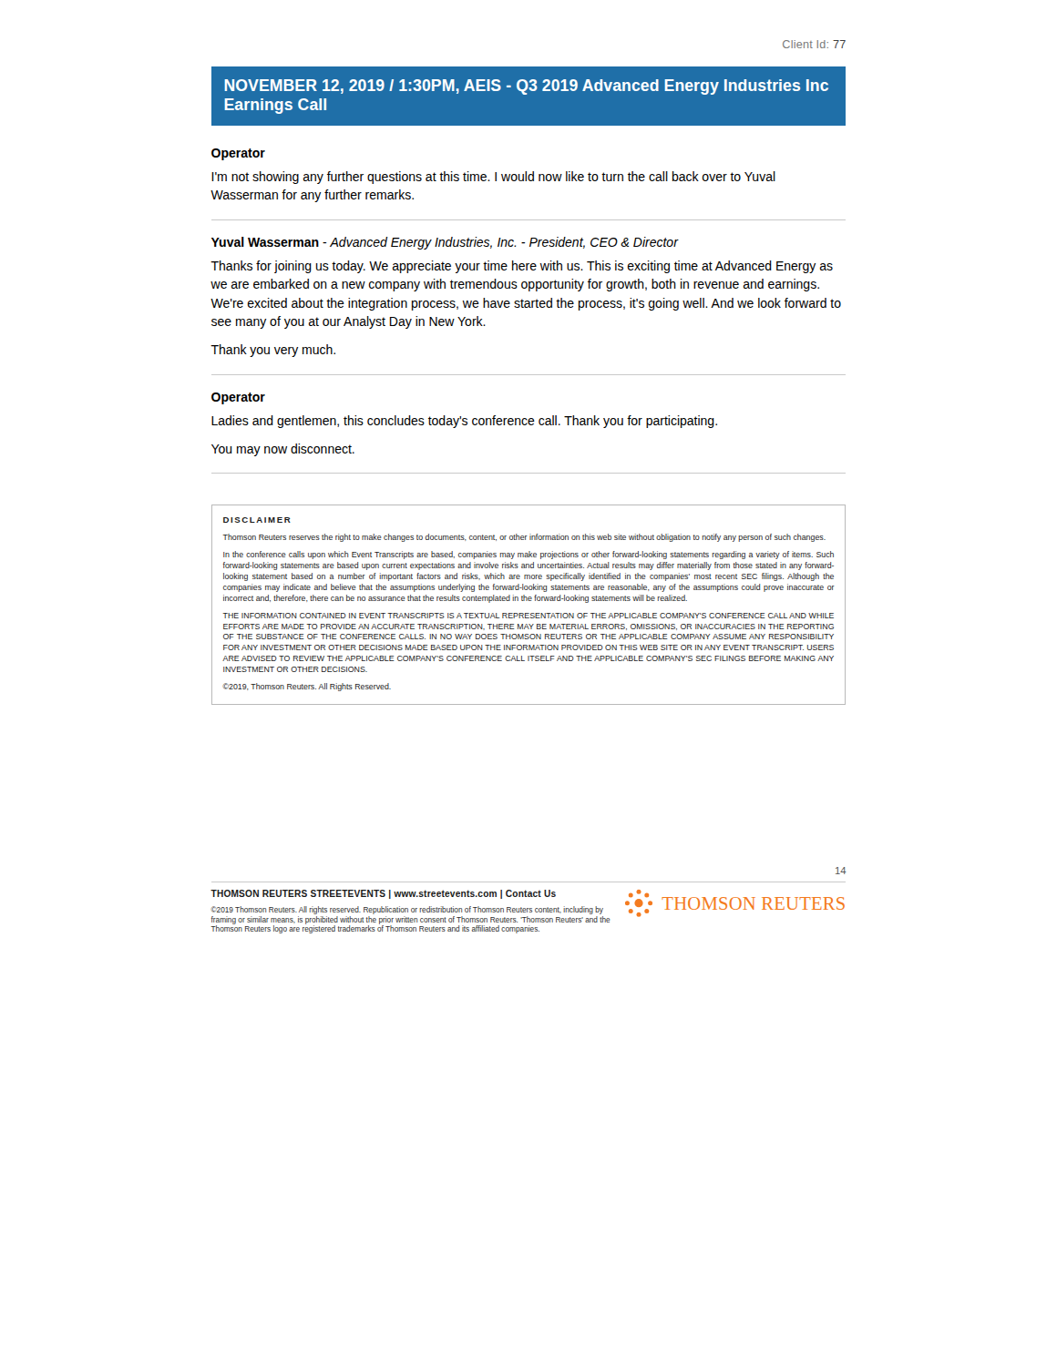Client Id: 77
NOVEMBER 12, 2019 / 1:30PM, AEIS - Q3 2019 Advanced Energy Industries Inc Earnings Call
Operator
I'm not showing any further questions at this time. I would now like to turn the call back over to Yuval Wasserman for any further remarks.
Yuval Wasserman - Advanced Energy Industries, Inc. - President, CEO & Director
Thanks for joining us today. We appreciate your time here with us. This is exciting time at Advanced Energy as we are embarked on a new company with tremendous opportunity for growth, both in revenue and earnings. We're excited about the integration process, we have started the process, it's going well. And we look forward to see many of you at our Analyst Day in New York.
Thank you very much.
Operator
Ladies and gentlemen, this concludes today's conference call. Thank you for participating.
You may now disconnect.
DISCLAIMER
Thomson Reuters reserves the right to make changes to documents, content, or other information on this web site without obligation to notify any person of such changes.
In the conference calls upon which Event Transcripts are based, companies may make projections or other forward-looking statements regarding a variety of items. Such forward-looking statements are based upon current expectations and involve risks and uncertainties. Actual results may differ materially from those stated in any forward-looking statement based on a number of important factors and risks, which are more specifically identified in the companies' most recent SEC filings. Although the companies may indicate and believe that the assumptions underlying the forward-looking statements are reasonable, any of the assumptions could prove inaccurate or incorrect and, therefore, there can be no assurance that the results contemplated in the forward-looking statements will be realized.
The information contained in event transcripts is a textual representation of the applicable company's conference call and while efforts are made to provide an accurate transcription, there may be material errors, omissions, or inaccuracies in the reporting of the substance of the conference calls. In no way does Thomson Reuters or the applicable company assume any responsibility for any investment or other decisions made based upon the information provided on this web site or in any event transcript. Users are advised to review the applicable company's conference call itself and the applicable company's SEC filings before making any investment or other decisions.
©2019, Thomson Reuters. All Rights Reserved.
14
THOMSON REUTERS STREETEVENTS | www.streetevents.com | Contact Us
©2019 Thomson Reuters. All rights reserved. Republication or redistribution of Thomson Reuters content, including by framing or similar means, is prohibited without the prior written consent of Thomson Reuters. 'Thomson Reuters' and the Thomson Reuters logo are registered trademarks of Thomson Reuters and its affiliated companies.
THOMSON REUTERS